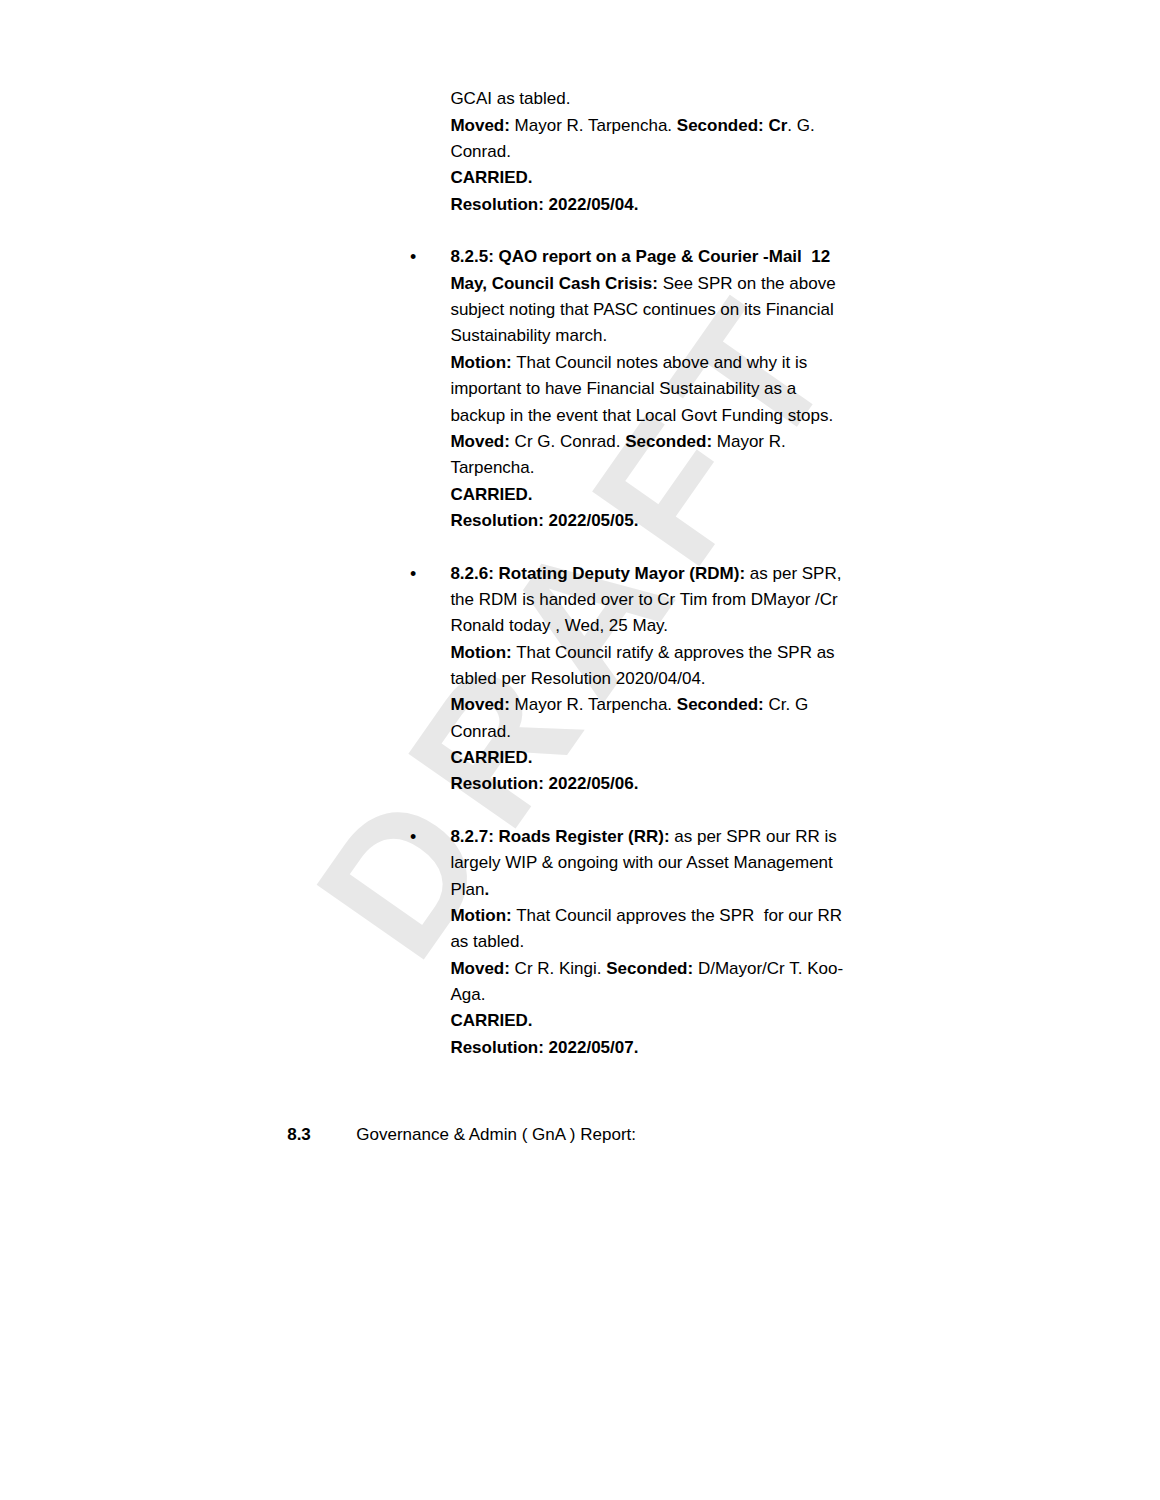DRAFT
GCAI as tabled.
Moved: Mayor R. Tarpencha. Seconded: Cr. G. Conrad.
CARRIED.
Resolution: 2022/05/04.
8.2.5: QAO report on a Page & Courier -Mail 12 May, Council Cash Crisis: See SPR on the above subject noting that PASC continues on its Financial Sustainability march.
Motion: That Council notes above and why it is important to have Financial Sustainability as a backup in the event that Local Govt Funding stops.
Moved: Cr G. Conrad. Seconded: Mayor R. Tarpencha.
CARRIED.
Resolution: 2022/05/05.
8.2.6: Rotating Deputy Mayor (RDM): as per SPR, the RDM is handed over to Cr Tim from DMayor /Cr Ronald today , Wed, 25 May.
Motion: That Council ratify & approves the SPR as tabled per Resolution 2020/04/04.
Moved: Mayor R. Tarpencha. Seconded: Cr. G Conrad.
CARRIED.
Resolution: 2022/05/06.
8.2.7: Roads Register (RR): as per SPR our RR is largely WIP & ongoing with our Asset Management Plan.
Motion: That Council approves the SPR for our RR as tabled.
Moved: Cr R. Kingi. Seconded: D/Mayor/Cr T. Koo-Aga.
CARRIED.
Resolution: 2022/05/07.
8.3 Governance & Admin ( GnA ) Report: